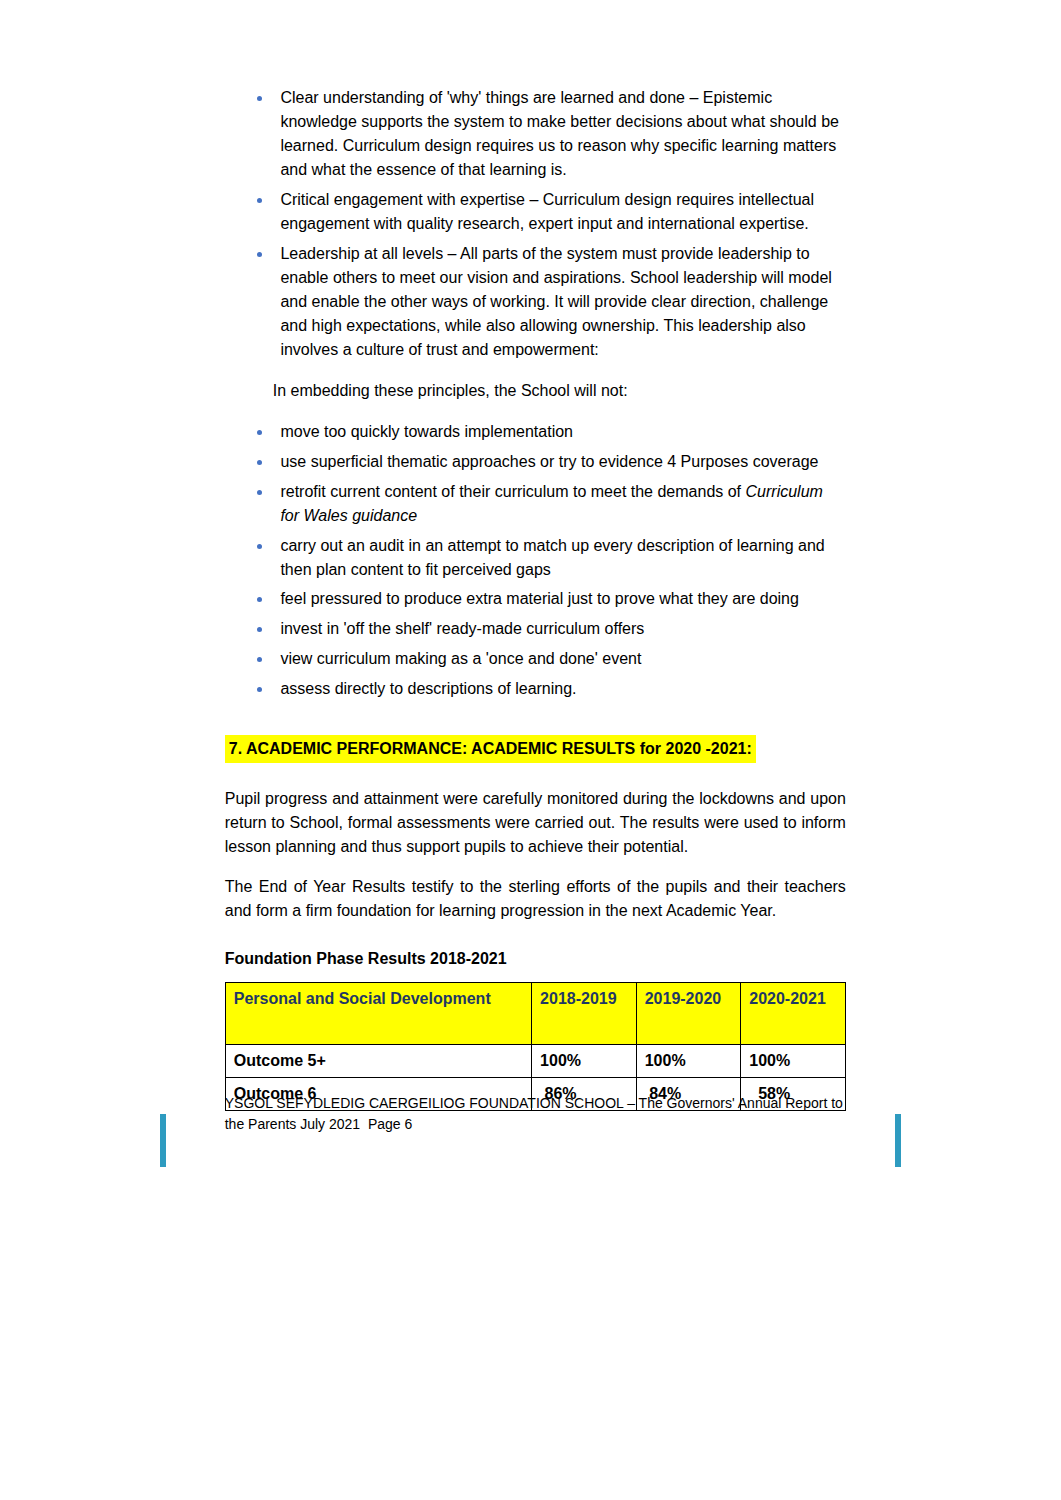Clear understanding of 'why' things are learned and done – Epistemic knowledge supports the system to make better decisions about what should be learned. Curriculum design requires us to reason why specific learning matters and what the essence of that learning is.
Critical engagement with expertise – Curriculum design requires intellectual engagement with quality research, expert input and international expertise.
Leadership at all levels – All parts of the system must provide leadership to enable others to meet our vision and aspirations. School leadership will model and enable the other ways of working. It will provide clear direction, challenge and high expectations, while also allowing ownership. This leadership also involves a culture of trust and empowerment:
In embedding these principles, the School will not:
move too quickly towards implementation
use superficial thematic approaches or try to evidence 4 Purposes coverage
retrofit current content of their curriculum to meet the demands of Curriculum for Wales guidance
carry out an audit in an attempt to match up every description of learning and then plan content to fit perceived gaps
feel pressured to produce extra material just to prove what they are doing
invest in 'off the shelf' ready-made curriculum offers
view curriculum making as a 'once and done' event
assess directly to descriptions of learning.
7. ACADEMIC PERFORMANCE: ACADEMIC RESULTS for 2020 -2021:
Pupil progress and attainment were carefully monitored during the lockdowns and upon return to School, formal assessments were carried out. The results were used to inform lesson planning and thus support pupils to achieve their potential.
The End of Year Results testify to the sterling efforts of the pupils and their teachers and form a firm foundation for learning progression in the next Academic Year.
Foundation Phase Results 2018-2021
| Personal and Social Development | 2018-2019 | 2019-2020 | 2020-2021 |
| Outcome 5+ | 100% | 100% | 100% |
| Outcome 6 | 86% | 84% | 58% |
YSGOL SEFYDLEDIG CAERGEILIOG FOUNDATION SCHOOL – The Governors' Annual Report to the Parents July 2021 Page 6